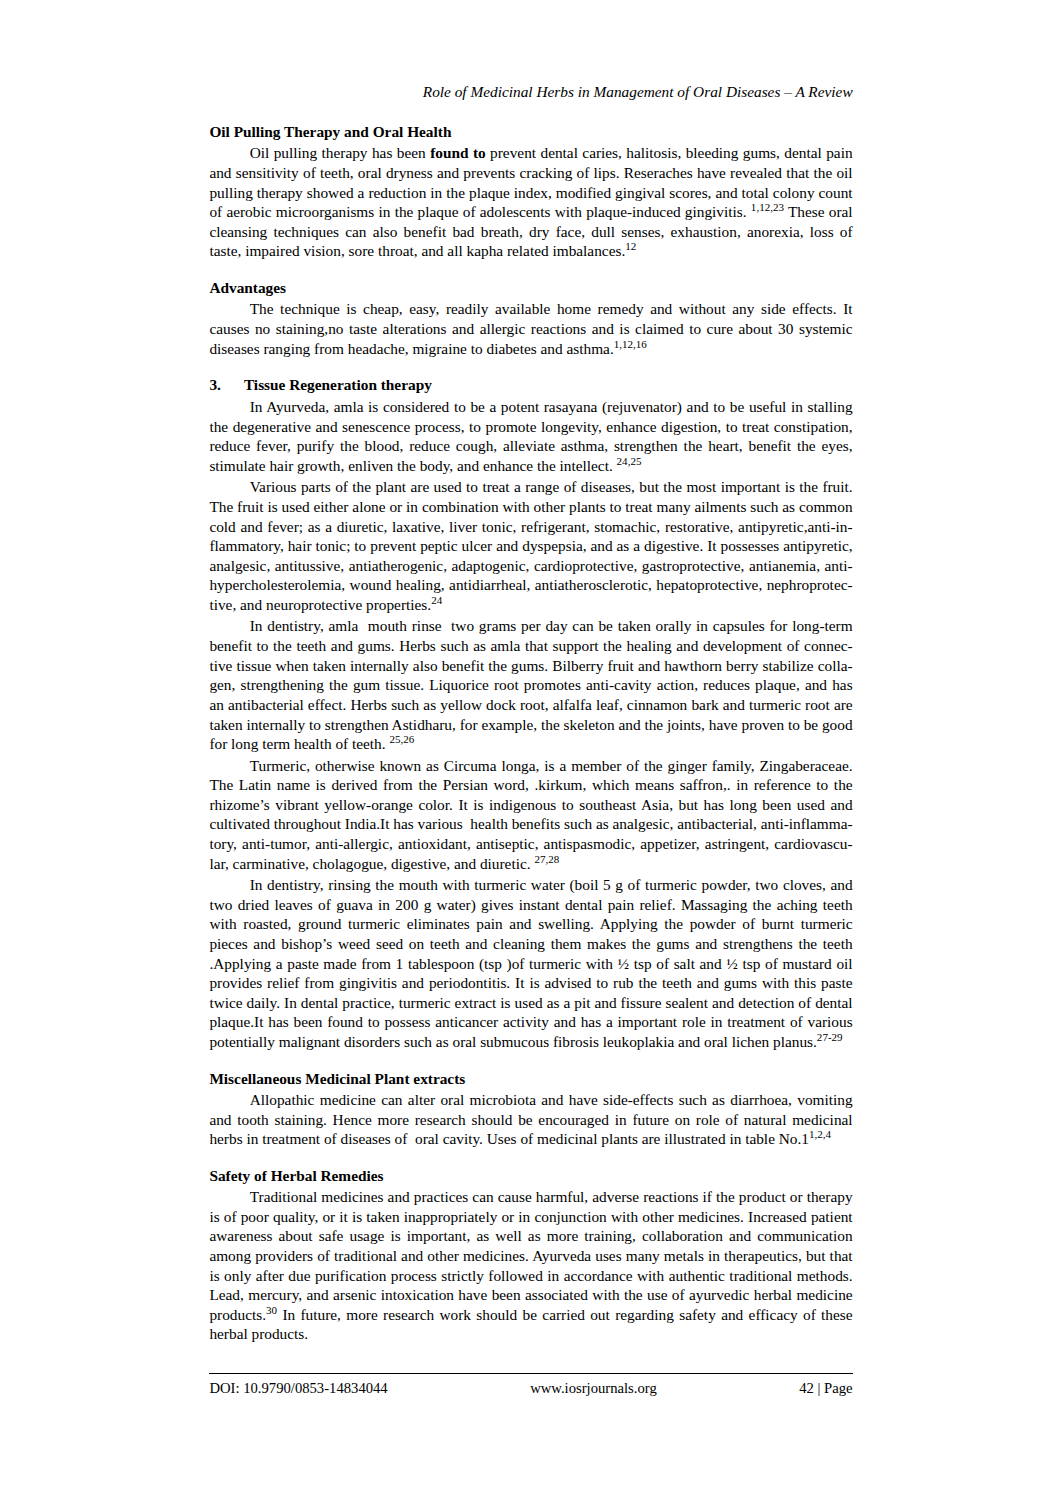Role of Medicinal Herbs in Management of Oral Diseases – A Review
Oil Pulling Therapy and Oral Health
Oil pulling therapy has been found to prevent dental caries, halitosis, bleeding gums, dental pain and sensitivity of teeth, oral dryness and prevents cracking of lips. Reseraches have revealed that the oil pulling therapy showed a reduction in the plaque index, modified gingival scores, and total colony count of aerobic microorganisms in the plaque of adolescents with plaque-induced gingivitis. 1,12,23 These oral cleansing techniques can also benefit bad breath, dry face, dull senses, exhaustion, anorexia, loss of taste, impaired vision, sore throat, and all kapha related imbalances.12
Advantages
The technique is cheap, easy, readily available home remedy and without any side effects. It causes no staining,no taste alterations and allergic reactions and is claimed to cure about 30 systemic diseases ranging from headache, migraine to diabetes and asthma.1,12,16
3. Tissue Regeneration therapy
In Ayurveda, amla is considered to be a potent rasayana (rejuvenator) and to be useful in stalling the degenerative and senescence process, to promote longevity, enhance digestion, to treat constipation, reduce fever, purify the blood, reduce cough, alleviate asthma, strengthen the heart, benefit the eyes, stimulate hair growth, enliven the body, and enhance the intellect. 24,25
Various parts of the plant are used to treat a range of diseases, but the most important is the fruit. The fruit is used either alone or in combination with other plants to treat many ailments such as common cold and fever; as a diuretic, laxative, liver tonic, refrigerant, stomachic, restorative, antipyretic,anti-inflammatory, hair tonic; to prevent peptic ulcer and dyspepsia, and as a digestive. It possesses antipyretic, analgesic, antitussive, antiatherogenic, adaptogenic, cardioprotective, gastroprotective, antianemia, antihypercholesterolemia, wound healing, antidiarrheal, antiatherosclerotic, hepatoprotective, nephroprotective, and neuroprotective properties.24
In dentistry, amla mouth rinse two grams per day can be taken orally in capsules for long-term benefit to the teeth and gums. Herbs such as amla that support the healing and development of connective tissue when taken internally also benefit the gums. Bilberry fruit and hawthorn berry stabilize collagen, strengthening the gum tissue. Liquorice root promotes anti-cavity action, reduces plaque, and has an antibacterial effect. Herbs such as yellow dock root, alfalfa leaf, cinnamon bark and turmeric root are taken internally to strengthen Astidharu, for example, the skeleton and the joints, have proven to be good for long term health of teeth. 25,26
Turmeric, otherwise known as Circuma longa, is a member of the ginger family, Zingaberaceae. The Latin name is derived from the Persian word, .kirkum, which means saffron,. in reference to the rhizome’s vibrant yellow-orange color. It is indigenous to southeast Asia, but has long been used and cultivated throughout India.It has various health benefits such as analgesic, antibacterial, anti-inflammatory, anti-tumor, anti-allergic, antioxidant, antiseptic, antispasmodic, appetizer, astringent, cardiovascular, carminative, cholagogue, digestive, and diuretic. 27,28
In dentistry, rinsing the mouth with turmeric water (boil 5 g of turmeric powder, two cloves, and two dried leaves of guava in 200 g water) gives instant dental pain relief. Massaging the aching teeth with roasted, ground turmeric eliminates pain and swelling. Applying the powder of burnt turmeric pieces and bishop’s weed seed on teeth and cleaning them makes the gums and strengthens the teeth .Applying a paste made from 1 tablespoon (tsp )of turmeric with ½ tsp of salt and ½ tsp of mustard oil provides relief from gingivitis and periodontitis. It is advised to rub the teeth and gums with this paste twice daily. In dental practice, turmeric extract is used as a pit and fissure sealent and detection of dental plaque.It has been found to possess anticancer activity and has a important role in treatment of various potentially malignant disorders such as oral submucous fibrosis leukoplakia and oral lichen planus.27-29
Miscellaneous Medicinal Plant extracts
Allopathic medicine can alter oral microbiota and have side-effects such as diarrhoea, vomiting and tooth staining. Hence more research should be encouraged in future on role of natural medicinal herbs in treatment of diseases of oral cavity. Uses of medicinal plants are illustrated in table No.11,2,4
Safety of Herbal Remedies
Traditional medicines and practices can cause harmful, adverse reactions if the product or therapy is of poor quality, or it is taken inappropriately or in conjunction with other medicines. Increased patient awareness about safe usage is important, as well as more training, collaboration and communication among providers of traditional and other medicines. Ayurveda uses many metals in therapeutics, but that is only after due purification process strictly followed in accordance with authentic traditional methods. Lead, mercury, and arsenic intoxication have been associated with the use of ayurvedic herbal medicine products.30 In future, more research work should be carried out regarding safety and efficacy of these herbal products.
DOI: 10.9790/0853-14834044
www.iosrjournals.org
42 | Page